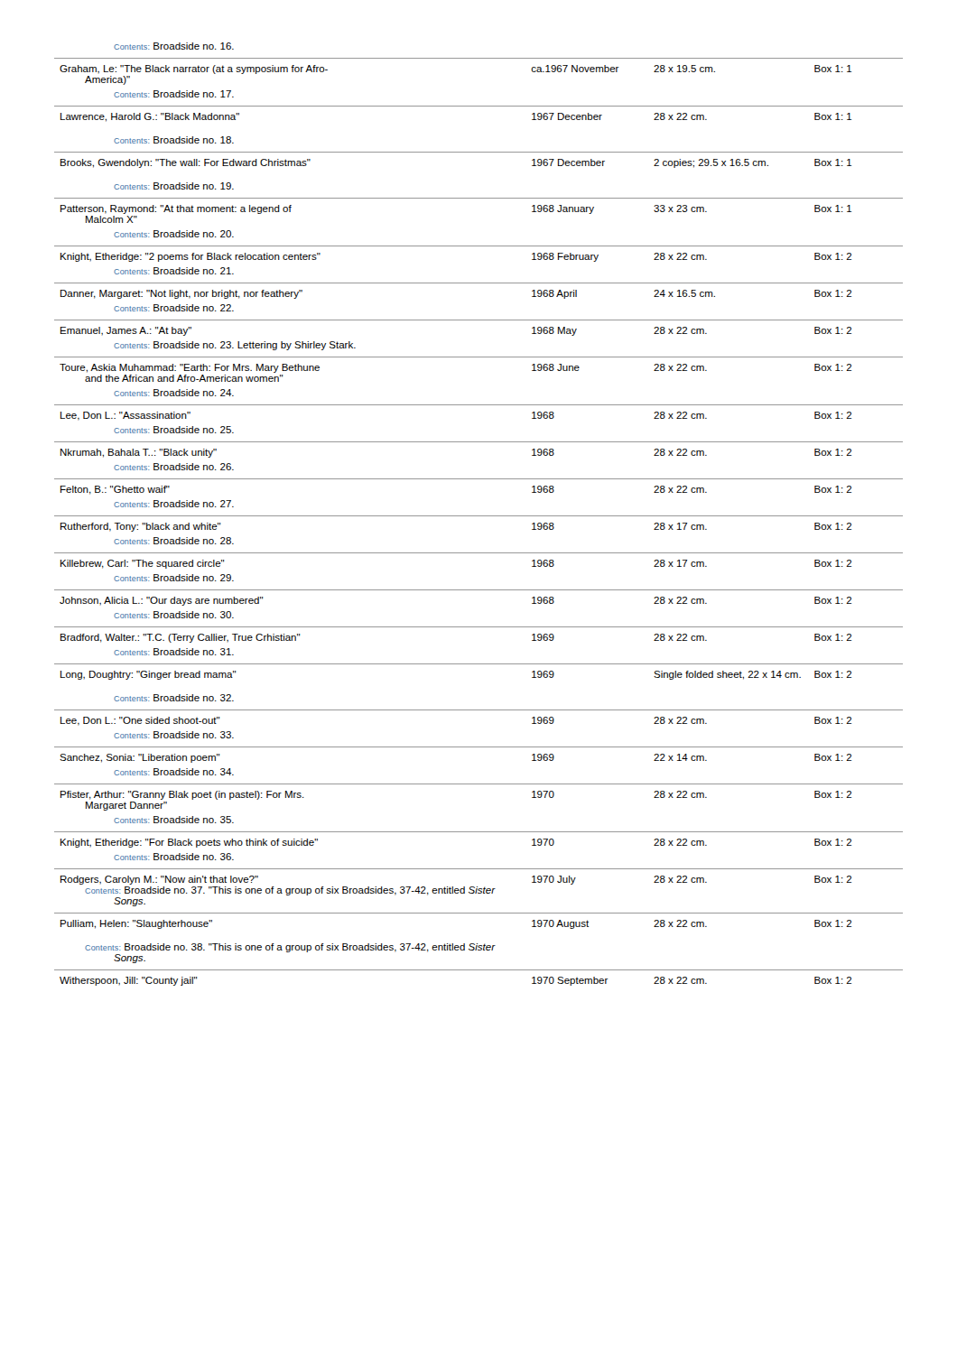| Contents: Broadside no. 16. | | | |
| Graham, Le: "The Black narrator (at a symposium for Afro- America)" Contents: Broadside no. 17. | ca.1967 November | 28 x 19.5 cm. | Box 1: 1 |
| Lawrence, Harold G.: "Black Madonna" Contents: Broadside no. 18. | 1967 Decenber | 28 x 22 cm. | Box 1: 1 |
| Brooks, Gwendolyn: "The wall: For Edward Christmas" Contents: Broadside no. 19. | 1967 December | 2 copies; 29.5 x 16.5 cm. | Box 1: 1 |
| Patterson, Raymond: "At that moment: a legend of Malcolm X" Contents: Broadside no. 20. | 1968 January | 33 x 23 cm. | Box 1: 1 |
| Knight, Etheridge: "2 poems for Black relocation centers" Contents: Broadside no. 21. | 1968 February | 28 x 22 cm. | Box 1: 2 |
| Danner, Margaret: "Not light, nor bright, nor feathery" Contents: Broadside no. 22. | 1968 April | 24 x 16.5 cm. | Box 1: 2 |
| Emanuel, James A.: "At bay" Contents: Broadside no. 23. Lettering by Shirley Stark. | 1968 May | 28 x 22 cm. | Box 1: 2 |
| Toure, Askia Muhammad: "Earth: For Mrs. Mary Bethune and the African and Afro-American women" Contents: Broadside no. 24. | 1968 June | 28 x 22 cm. | Box 1: 2 |
| Lee, Don L.: "Assassination" Contents: Broadside no. 25. | 1968 | 28 x 22 cm. | Box 1: 2 |
| Nkrumah, Bahala T..: "Black unity" Contents: Broadside no. 26. | 1968 | 28 x 22 cm. | Box 1: 2 |
| Felton, B.: "Ghetto waif" Contents: Broadside no. 27. | 1968 | 28 x 22 cm. | Box 1: 2 |
| Rutherford, Tony: "black and white" Contents: Broadside no. 28. | 1968 | 28 x 17 cm. | Box 1: 2 |
| Killebrew, Carl: "The squared circle" Contents: Broadside no. 29. | 1968 | 28 x 17 cm. | Box 1: 2 |
| Johnson, Alicia L.: "Our days are numbered" Contents: Broadside no. 30. | 1968 | 28 x 22 cm. | Box 1: 2 |
| Bradford, Walter.: "T.C. (Terry Callier, True Crhistian" Contents: Broadside no. 31. | 1969 | 28 x 22 cm. | Box 1: 2 |
| Long, Doughtry: "Ginger bread mama" Contents: Broadside no. 32. | 1969 | Single folded sheet, 22 x 14 cm. | Box 1: 2 |
| Lee, Don L.: "One sided shoot-out" Contents: Broadside no. 33. | 1969 | 28 x 22 cm. | Box 1: 2 |
| Sanchez, Sonia: "Liberation poem" Contents: Broadside no. 34. | 1969 | 22 x 14 cm. | Box 1: 2 |
| Pfister, Arthur: "Granny Blak poet (in pastel): For Mrs. Margaret Danner" Contents: Broadside no. 35. | 1970 | 28 x 22 cm. | Box 1: 2 |
| Knight, Etheridge: "For Black poets who think of suicide" Contents: Broadside no. 36. | 1970 | 28 x 22 cm. | Box 1: 2 |
| Rodgers, Carolyn M.: "Now ain't that love?" Contents: Broadside no. 37. "This is one of a group of six Broadsides, 37-42, entitled Sister Songs . | 1970 July | 28 x 22 cm. | Box 1: 2 |
| Pulliam, Helen: "Slaughterhouse" Contents: Broadside no. 38. "This is one of a group of six Broadsides, 37-42, entitled Sister Songs . | 1970 August | 28 x 22 cm. | Box 1: 2 |
| Witherspoon, Jill: "County jail" | 1970 September | 28 x 22 cm. | Box 1: 2 |